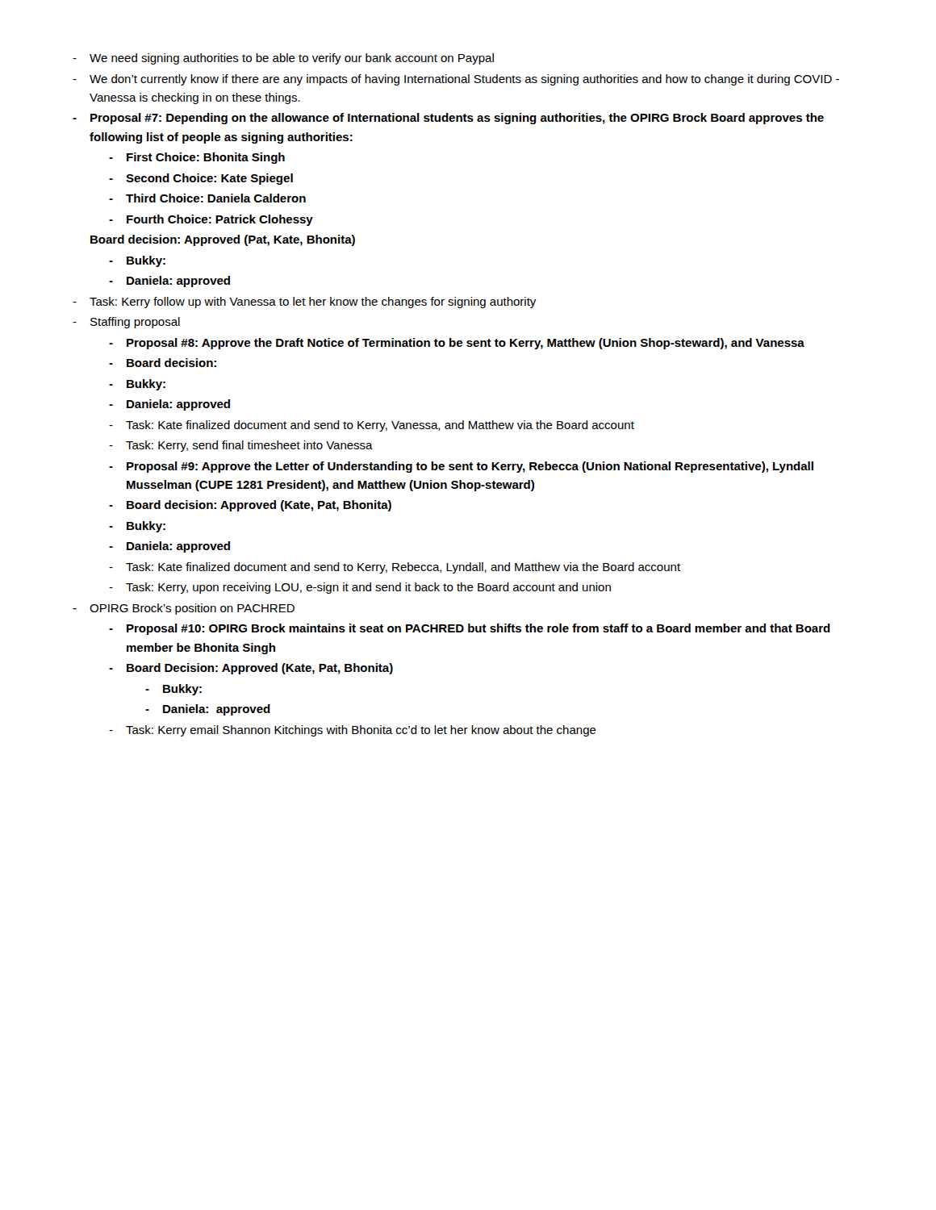We need signing authorities to be able to verify our bank account on Paypal
We don’t currently know if there are any impacts of having International Students as signing authorities and how to change it during COVID - Vanessa is checking in on these things.
Proposal #7: Depending on the allowance of International students as signing authorities, the OPIRG Brock Board approves the following list of people as signing authorities:
First Choice: Bhonita Singh
Second Choice: Kate Spiegel
Third Choice: Daniela Calderon
Fourth Choice: Patrick Clohessy
Board decision: Approved (Pat, Kate, Bhonita)
Bukky:
Daniela: approved
Task: Kerry follow up with Vanessa to let her know the changes for signing authority
Staffing proposal
Proposal #8: Approve the Draft Notice of Termination to be sent to Kerry, Matthew (Union Shop-steward), and Vanessa
Board decision:
Bukky:
Daniela: approved
Task: Kate finalized document and send to Kerry, Vanessa, and Matthew via the Board account
Task: Kerry, send final timesheet into Vanessa
Proposal #9: Approve the Letter of Understanding to be sent to Kerry, Rebecca (Union National Representative), Lyndall Musselman (CUPE 1281 President), and Matthew (Union Shop-steward)
Board decision: Approved (Kate, Pat, Bhonita)
Bukky:
Daniela: approved
Task: Kate finalized document and send to Kerry, Rebecca, Lyndall, and Matthew via the Board account
Task: Kerry, upon receiving LOU, e-sign it and send it back to the Board account and union
OPIRG Brock’s position on PACHRED
Proposal #10: OPIRG Brock maintains it seat on PACHRED but shifts the role from staff to a Board member and that Board member be Bhonita Singh
Board Decision: Approved (Kate, Pat, Bhonita)
Bukky:
Daniela: approved
Task: Kerry email Shannon Kitchings with Bhonita cc’d to let her know about the change